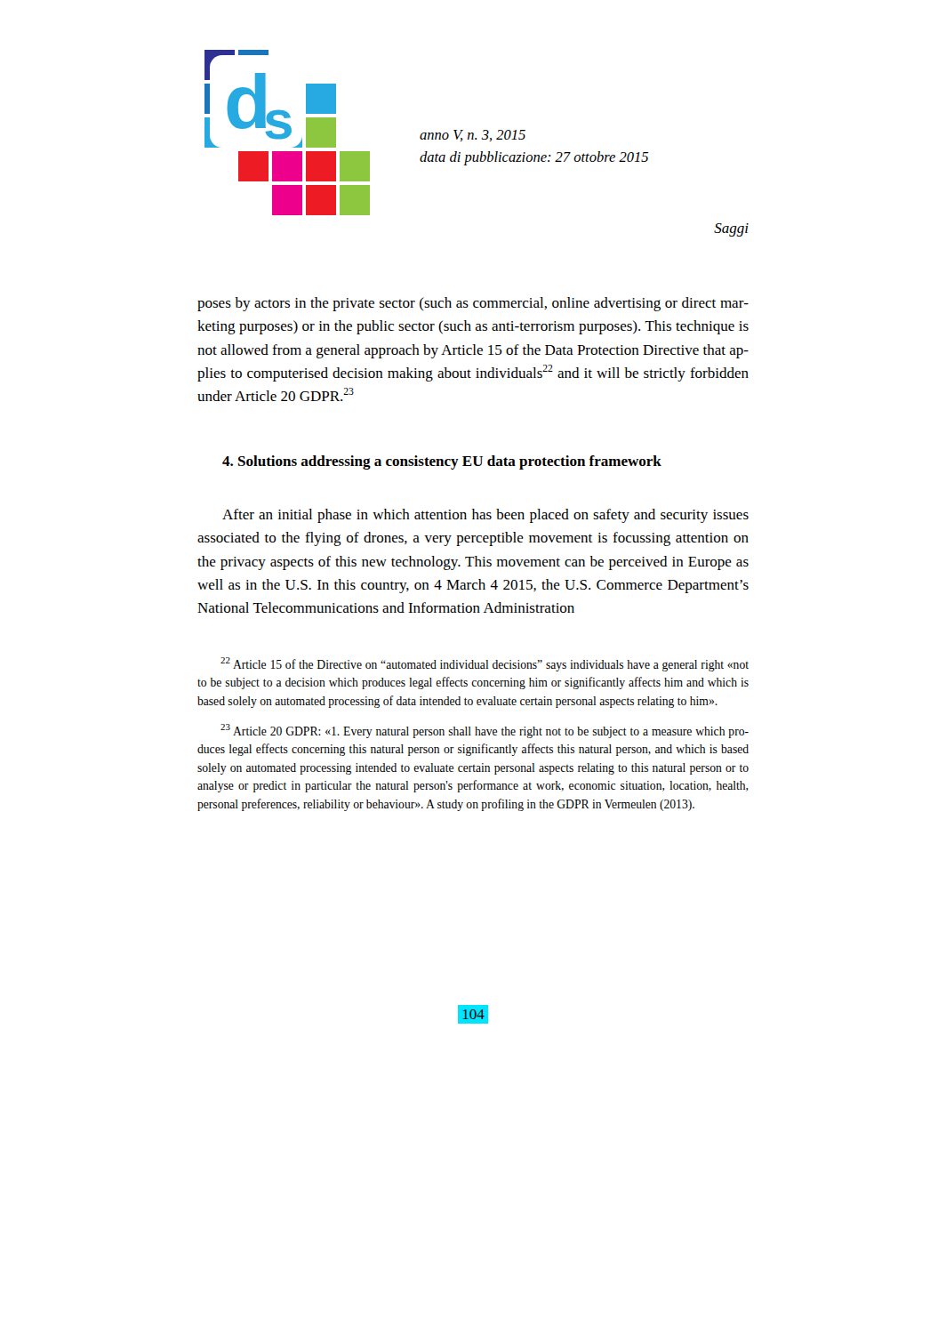d s
anno V, n. 3, 2015
data di pubblicazione: 27 ottobre 2015
Saggi
poses by actors in the private sector (such as commercial, online advertising or direct marketing purposes) or in the public sector (such as anti-terrorism purposes). This technique is not allowed from a general approach by Article 15 of the Data Protection Directive that applies to computerised decision making about individuals22 and it will be strictly forbidden under Article 20 GDPR.23
4. Solutions addressing a consistency EU data protection framework
After an initial phase in which attention has been placed on safety and security issues associated to the flying of drones, a very perceptible movement is focussing attention on the privacy aspects of this new technology. This movement can be perceived in Europe as well as in the U.S. In this country, on 4 March 4 2015, the U.S. Commerce Department’s National Telecommunications and Information Administration
22 Article 15 of the Directive on “automated individual decisions” says individuals have a general right «not to be subject to a decision which produces legal effects concerning him or significantly affects him and which is based solely on automated processing of data intended to evaluate certain personal aspects relating to him».
23 Article 20 GDPR: «1. Every natural person shall have the right not to be subject to a measure which produces legal effects concerning this natural person or significantly affects this natural person, and which is based solely on automated processing intended to evaluate certain personal aspects relating to this natural person or to analyse or predict in particular the natural person's performance at work, economic situation, location, health, personal preferences, reliability or behaviour». A study on profiling in the GDPR in Vermeulen (2013).
104